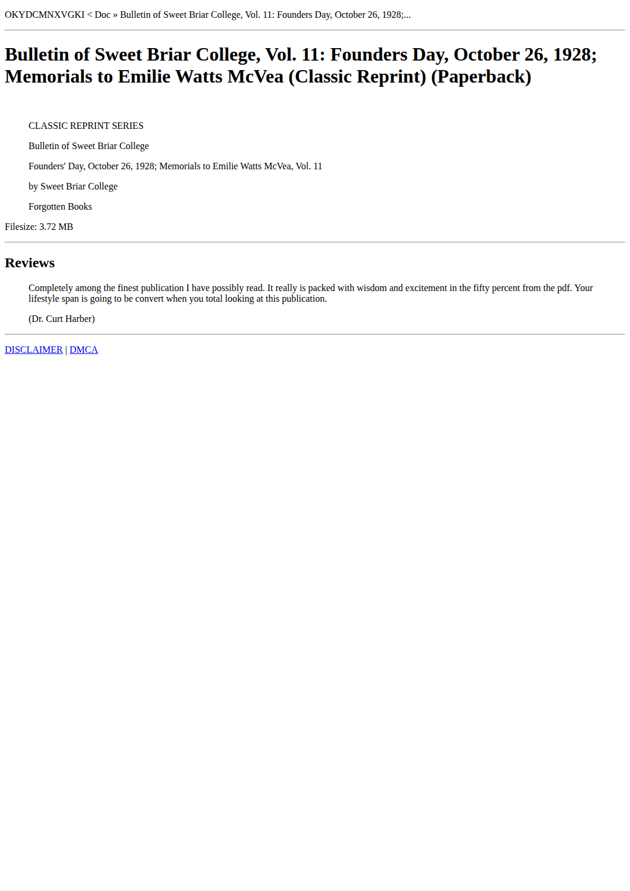OKYDCMNXVGKI < Doc » Bulletin of Sweet Briar College, Vol. 11: Founders Day, October 26, 1928;...
Bulletin of Sweet Briar College, Vol. 11: Founders Day, October 26, 1928; Memorials to Emilie Watts McVea (Classic Reprint) (Paperback)
CLASSIC REPRINT SERIES
Bulletin of Sweet Briar College
Founders' Day, October 26, 1928; Memorials to Emilie Watts McVea, Vol. 11
by Sweet Briar College
Forgotten Books
Filesize: 3.72 MB
Reviews
Completely among the finest publication I have possibly read. It really is packed with wisdom and excitement in the fifty percent from the pdf. Your lifestyle span is going to be convert when you total looking at this publication.
(Dr. Curt Harber)
DISCLAIMER | DMCA